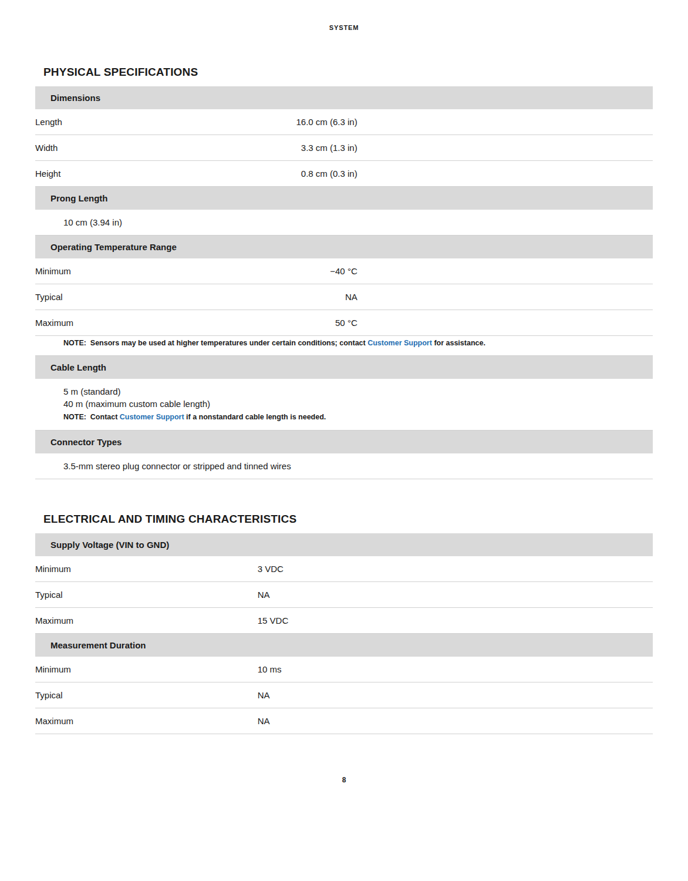SYSTEM
PHYSICAL SPECIFICATIONS
| Dimensions |
| Length | 16.0 cm (6.3 in) |
| Width | 3.3 cm (1.3 in) |
| Height | 0.8 cm (0.3 in) |
| Prong Length |
| 10 cm (3.94 in) |
| Operating Temperature Range |
| Minimum | −40 °C |
| Typical | NA |
| Maximum | 50 °C |
| NOTE: Sensors may be used at higher temperatures under certain conditions; contact Customer Support for assistance. |
| Cable Length |
| 5 m (standard) 40 m (maximum custom cable length) |
| NOTE: Contact Customer Support if a nonstandard cable length is needed. |
| Connector Types |
| 3.5-mm stereo plug connector or stripped and tinned wires |
ELECTRICAL AND TIMING CHARACTERISTICS
| Supply Voltage (VIN to GND) |
| Minimum | 3 VDC |
| Typical | NA |
| Maximum | 15 VDC |
| Measurement Duration |
| Minimum | 10 ms |
| Typical | NA |
| Maximum | NA |
8